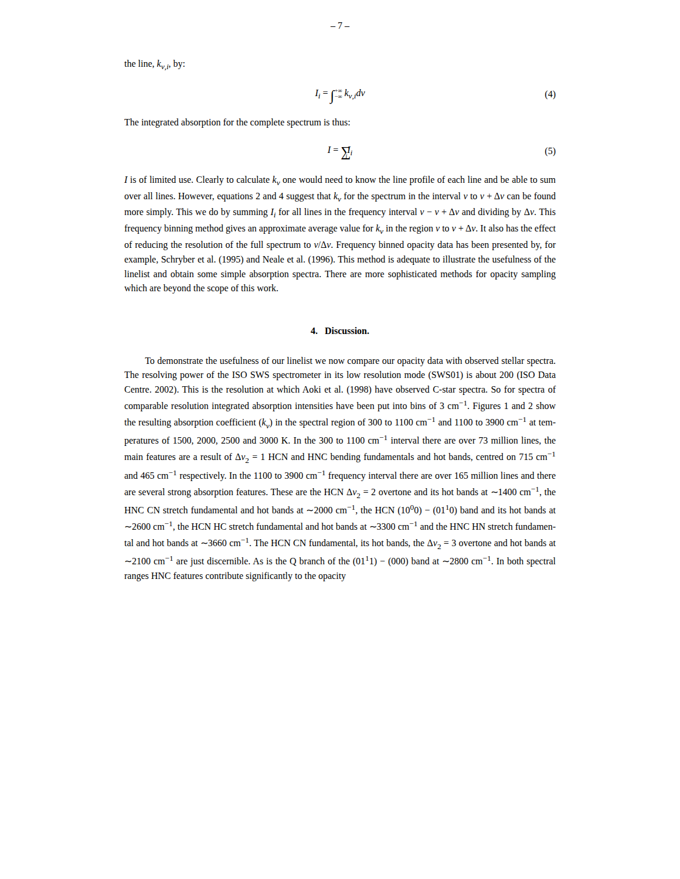– 7 –
the line, kν,i, by:
Ii = ∫+∞
−∞ kν,idν (4)
The integrated absorption for the complete spectrum is thus:
I = ∑iIi (5)
I is of limited use. Clearly to calculate kν one would need to know the line profile of each line and be able to sum over all lines. However, equations 2 and 4 suggest that kν for the spectrum in the interval ν to ν + Δν can be found more simply. This we do by summing Ii for all lines in the frequency interval ν − ν + Δν and dividing by Δν. This frequency binning method gives an approximate average value for kν in the region ν to ν + Δν. It also has the effect of reducing the resolution of the full spectrum to ν/Δν. Frequency binned opacity data has been presented by, for example, Schryber et al. (1995) and Neale et al. (1996). This method is adequate to illustrate the usefulness of the linelist and obtain some simple absorption spectra. There are more sophisticated methods for opacity sampling which are beyond the scope of this work.
4. Discussion.
To demonstrate the usefulness of our linelist we now compare our opacity data with observed stellar spectra. The resolving power of the ISO SWS spectrometer in its low resolution mode (SWS01) is about 200 (ISO Data Centre. 2002). This is the resolution at which Aoki et al. (1998) have observed C-star spectra. So for spectra of comparable resolution integrated absorption intensities have been put into bins of 3 cm−1. Figures 1 and 2 show the resulting absorption coefficient (kν) in the spectral region of 300 to 1100 cm−1 and 1100 to 3900 cm−1 at temperatures of 1500, 2000, 2500 and 3000 K. In the 300 to 1100 cm−1 interval there are over 73 million lines, the main features are a result of Δv2 = 1 HCN and HNC bending fundamentals and hot bands, centred on 715 cm−1 and 465 cm−1 respectively. In the 1100 to 3900 cm−1 frequency interval there are over 165 million lines and there are several strong absorption features. These are the HCN Δv2 = 2 overtone and its hot bands at ∼1400 cm−1, the HNC CN stretch fundamental and hot bands at ∼2000 cm−1, the HCN (1000) − (0110) band and its hot bands at ∼2600 cm−1, the HCN HC stretch fundamental and hot bands at ∼3300 cm−1 and the HNC HN stretch fundamental and hot bands at ∼3660 cm−1. The HCN CN fundamental, its hot bands, the Δv2 = 3 overtone and hot bands at ∼2100 cm−1 are just discernible. As is the Q branch of the (0111) − (000) band at ∼2800 cm−1. In both spectral ranges HNC features contribute significantly to the opacity